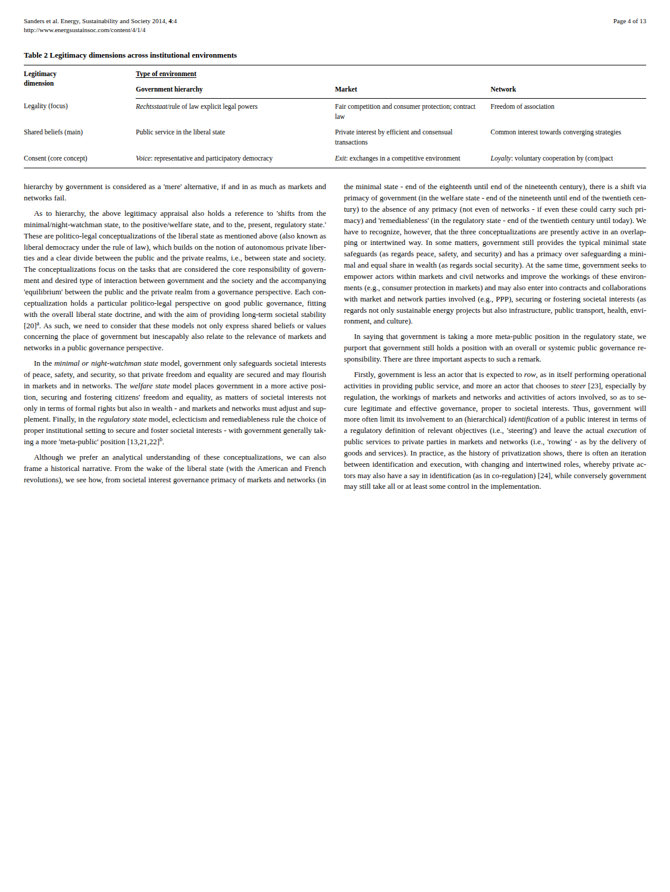Sanders et al. Energy, Sustainability and Society 2014, 4:4
http://www.energsustainsoc.com/content/4/1/4
Page 4 of 13
Table 2 Legitimacy dimensions across institutional environments
| Legitimacy dimension | Type of environment |
| --- | --- |
| Government hierarchy | Market | Network |
| Legality (focus) | Rechtsstaat /rule of law explicit legal powers | Fair competition and consumer protection; contract law | Freedom of association |
| Shared beliefs (main) | Public service in the liberal state | Private interest by efficient and consensual transactions | Common interest towards converging strategies |
| Consent (core concept) | Voice : representative and participatory democracy | Exit : exchanges in a competitive environment | Loyalty : voluntary cooperation by (com)pact |
hierarchy by government is considered as a 'mere' alternative, if and in as much as markets and networks fail.
As to hierarchy, the above legitimacy appraisal also holds a reference to 'shifts from the minimal/night-watchman state, to the positive/welfare state, and to the, present, regulatory state.' These are politico-legal conceptualizations of the liberal state as mentioned above (also known as liberal democracy under the rule of law), which builds on the notion of autonomous private liberties and a clear divide between the public and the private realms, i.e., between state and society. The conceptualizations focus on the tasks that are considered the core responsibility of government and desired type of interaction between government and the society and the accompanying 'equilibrium' between the public and the private realm from a governance perspective. Each conceptualization holds a particular politico-legal perspective on good public governance, fitting with the overall liberal state doctrine, and with the aim of providing long-term societal stability [20]a. As such, we need to consider that these models not only express shared beliefs or values concerning the place of government but inescapably also relate to the relevance of markets and networks in a public governance perspective.
In the minimal or night-watchman state model, government only safeguards societal interests of peace, safety, and security, so that private freedom and equality are secured and may flourish in markets and in networks. The welfare state model places government in a more active position, securing and fostering citizens' freedom and equality, as matters of societal interests not only in terms of formal rights but also in wealth - and markets and networks must adjust and supplement. Finally, in the regulatory state model, eclecticism and remediableness rule the choice of proper institutional setting to secure and foster societal interests - with government generally taking a more 'meta-public' position [13,21,22]b.
Although we prefer an analytical understanding of these conceptualizations, we can also frame a historical narrative. From the wake of the liberal state (with the American and French revolutions), we see how, from societal interest governance primacy of markets and networks (in the minimal state - end of the eighteenth until end of the nineteenth century), there is a shift via primacy of government (in the welfare state - end of the nineteenth until end of the twentieth century) to the absence of any primacy (not even of networks - if even these could carry such primacy) and 'remediableness' (in the regulatory state - end of the twentieth century until today). We have to recognize, however, that the three conceptualizations are presently active in an overlapping or intertwined way. In some matters, government still provides the typical minimal state safeguards (as regards peace, safety, and security) and has a primacy over safeguarding a minimal and equal share in wealth (as regards social security). At the same time, government seeks to empower actors within markets and civil networks and improve the workings of these environments (e.g., consumer protection in markets) and may also enter into contracts and collaborations with market and network parties involved (e.g., PPP), securing or fostering societal interests (as regards not only sustainable energy projects but also infrastructure, public transport, health, environment, and culture).
In saying that government is taking a more meta-public position in the regulatory state, we purport that government still holds a position with an overall or systemic public governance responsibility. There are three important aspects to such a remark.
Firstly, government is less an actor that is expected to row, as in itself performing operational activities in providing public service, and more an actor that chooses to steer [23], especially by regulation, the workings of markets and networks and activities of actors involved, so as to secure legitimate and effective governance, proper to societal interests. Thus, government will more often limit its involvement to an (hierarchical) identification of a public interest in terms of a regulatory definition of relevant objectives (i.e., 'steering') and leave the actual execution of public services to private parties in markets and networks (i.e., 'rowing' - as by the delivery of goods and services). In practice, as the history of privatization shows, there is often an iteration between identification and execution, with changing and intertwined roles, whereby private actors may also have a say in identification (as in co-regulation) [24], while conversely government may still take all or at least some control in the implementation.